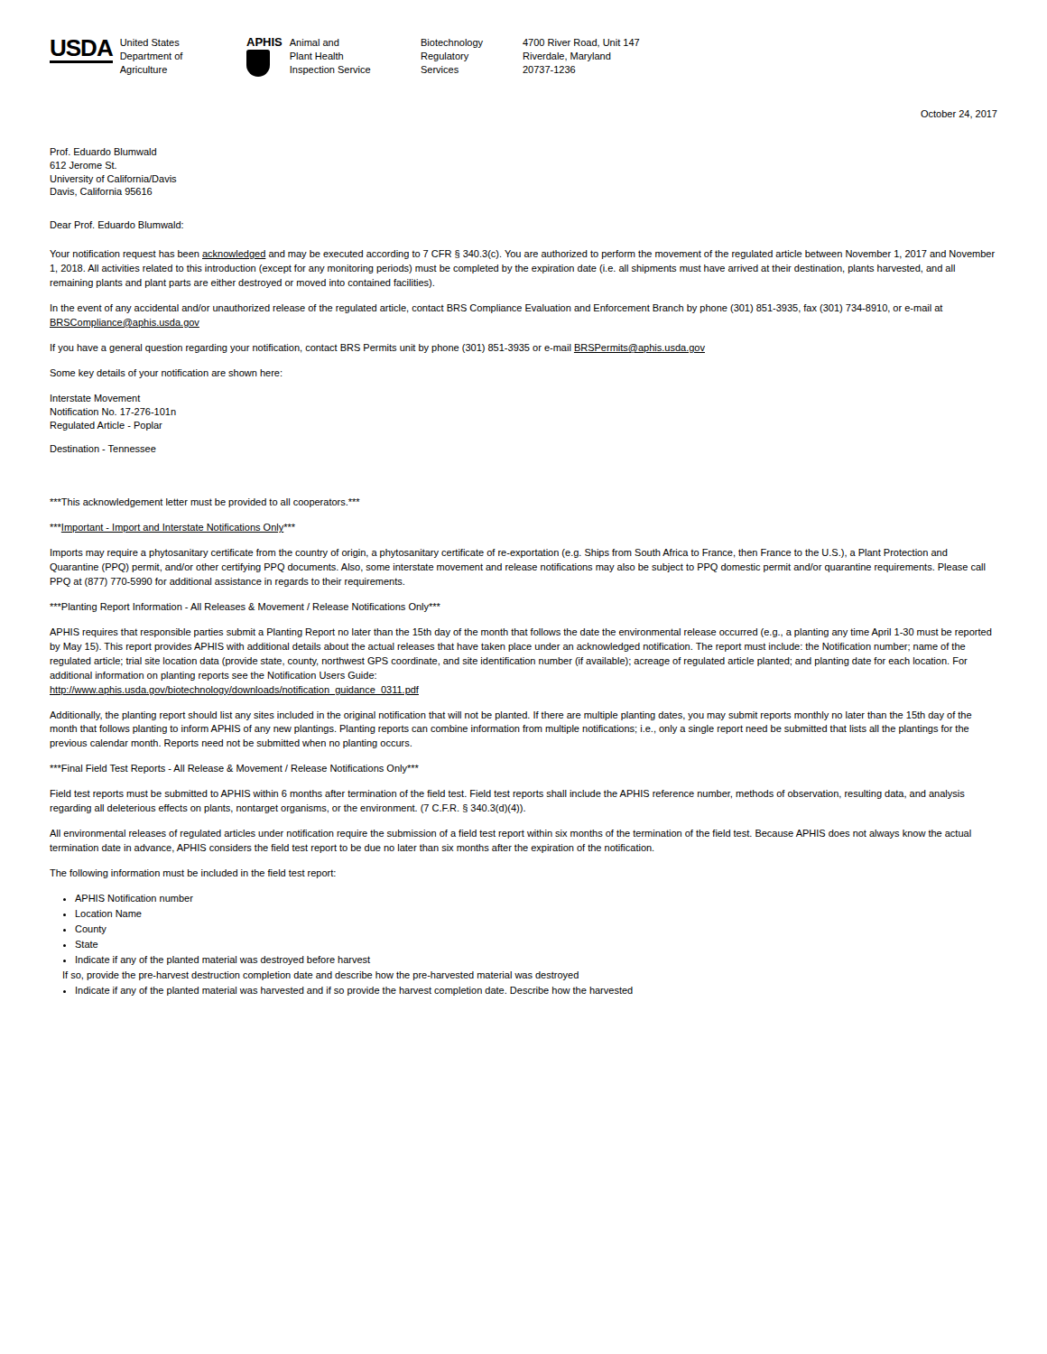USDA
United States
Department of
Agriculture
APHIS
Animal and
Plant Health
Inspection Service
Biotechnology
Regulatory
Services
4700 River Road, Unit 147
Riverdale, Maryland
20737-1236
October 24, 2017
Prof. Eduardo Blumwald
612 Jerome St.
University of California/Davis
Davis, California 95616
Dear Prof. Eduardo Blumwald:
Your notification request has been acknowledged and may be executed according to 7 CFR § 340.3(c). You are authorized to perform the movement of the regulated article between November 1, 2017 and November 1, 2018. All activities related to this introduction (except for any monitoring periods) must be completed by the expiration date (i.e. all shipments must have arrived at their destination, plants harvested, and all remaining plants and plant parts are either destroyed or moved into contained facilities).
In the event of any accidental and/or unauthorized release of the regulated article, contact BRS Compliance Evaluation and Enforcement Branch by phone (301) 851-3935, fax (301) 734-8910, or e-mail at BRSCompliance@aphis.usda.gov
If you have a general question regarding your notification, contact BRS Permits unit by phone (301) 851-3935 or e-mail BRSPermits@aphis.usda.gov
Some key details of your notification are shown here:
Interstate Movement
Notification No. 17-276-101n
Regulated Article - Poplar
Destination - Tennessee
***This acknowledgement letter must be provided to all cooperators.***
***Important - Import and Interstate Notifications Only***
Imports may require a phytosanitary certificate from the country of origin, a phytosanitary certificate of re-exportation (e.g. Ships from South Africa to France, then France to the U.S.), a Plant Protection and Quarantine (PPQ) permit, and/or other certifying PPQ documents. Also, some interstate movement and release notifications may also be subject to PPQ domestic permit and/or quarantine requirements. Please call PPQ at (877) 770-5990 for additional assistance in regards to their requirements.
***Planting Report Information - All Releases & Movement / Release Notifications Only***
APHIS requires that responsible parties submit a Planting Report no later than the 15th day of the month that follows the date the environmental release occurred (e.g., a planting any time April 1-30 must be reported by May 15). This report provides APHIS with additional details about the actual releases that have taken place under an acknowledged notification. The report must include: the Notification number; name of the regulated article; trial site location data (provide state, county, northwest GPS coordinate, and site identification number (if available); acreage of regulated article planted; and planting date for each location. For additional information on planting reports see the Notification Users Guide:
http://www.aphis.usda.gov/biotechnology/downloads/notification_guidance_0311.pdf
Additionally, the planting report should list any sites included in the original notification that will not be planted. If there are multiple planting dates, you may submit reports monthly no later than the 15th day of the month that follows planting to inform APHIS of any new plantings. Planting reports can combine information from multiple notifications; i.e., only a single report need be submitted that lists all the plantings for the previous calendar month. Reports need not be submitted when no planting occurs.
***Final Field Test Reports - All Release & Movement / Release Notifications Only***
Field test reports must be submitted to APHIS within 6 months after termination of the field test. Field test reports shall include the APHIS reference number, methods of observation, resulting data, and analysis regarding all deleterious effects on plants, nontarget organisms, or the environment. (7 C.F.R. § 340.3(d)(4)).
All environmental releases of regulated articles under notification require the submission of a field test report within six months of the termination of the field test. Because APHIS does not always know the actual termination date in advance, APHIS considers the field test report to be due no later than six months after the expiration of the notification.
The following information must be included in the field test report:
APHIS Notification number
Location Name
County
State
Indicate if any of the planted material was destroyed before harvest
If so, provide the pre-harvest destruction completion date and describe how the pre-harvested material was destroyed
Indicate if any of the planted material was harvested and if so provide the harvest completion date. Describe how the harvested